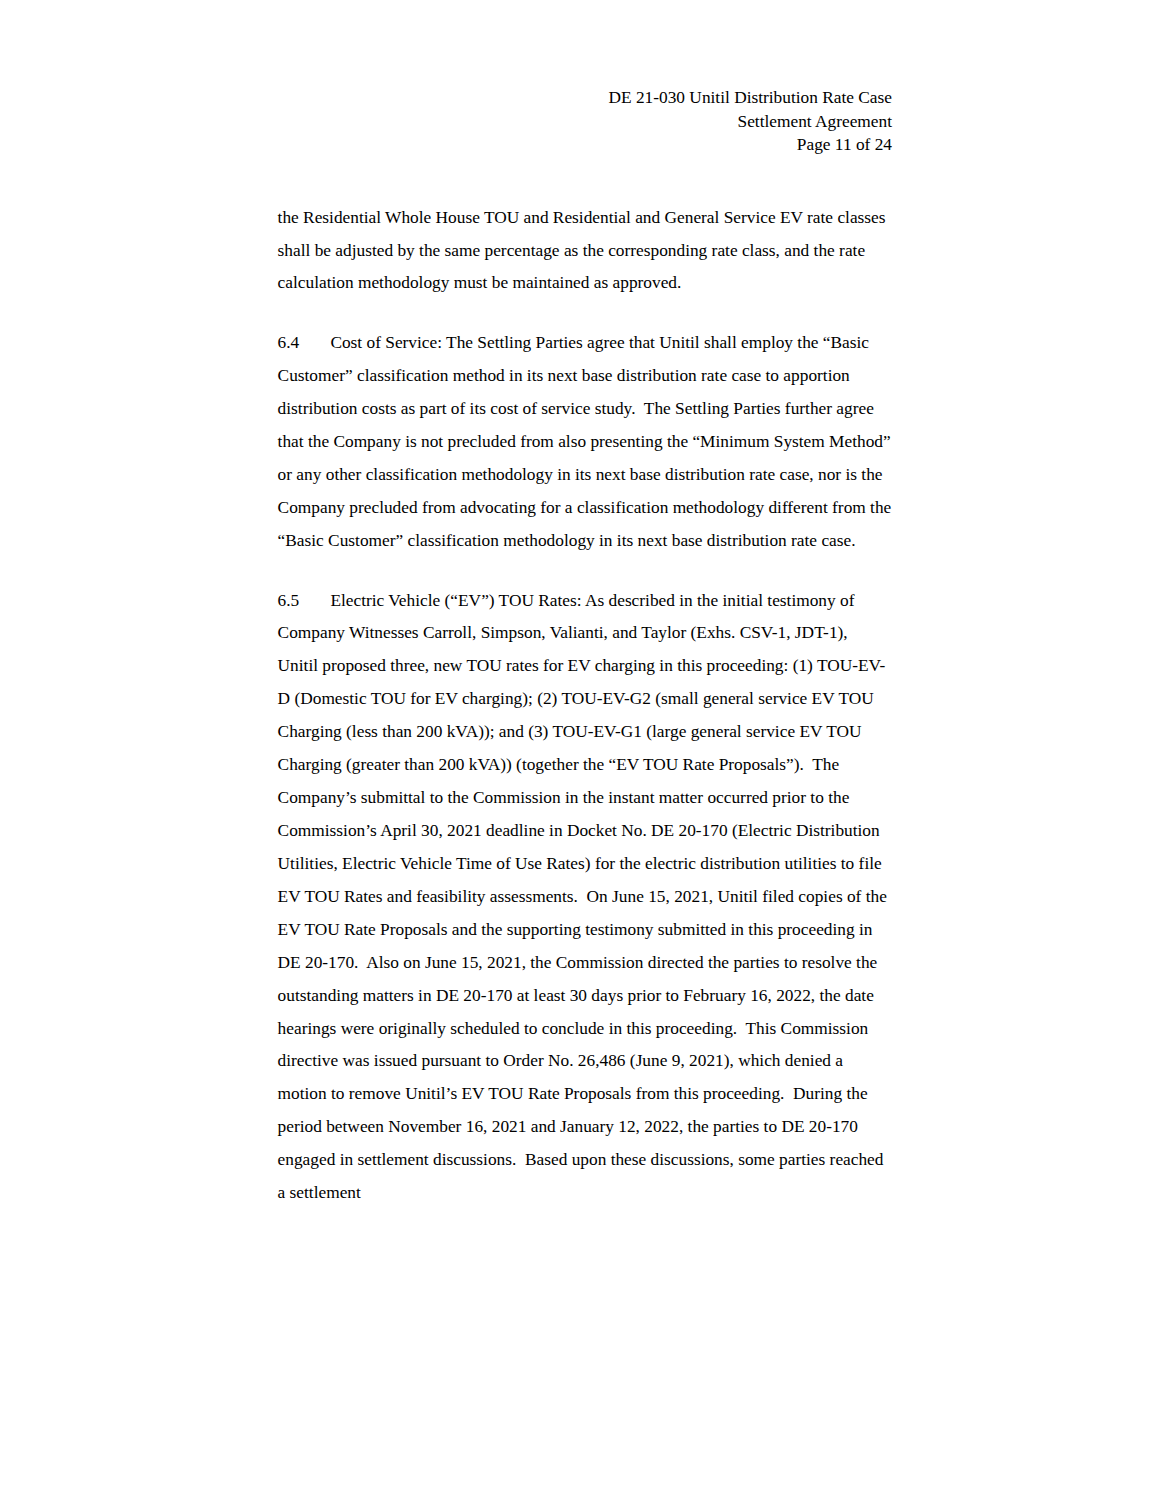DE 21-030 Unitil Distribution Rate Case
Settlement Agreement
Page 11 of 24
the Residential Whole House TOU and Residential and General Service EV rate classes shall be adjusted by the same percentage as the corresponding rate class, and the rate calculation methodology must be maintained as approved.
6.4 Cost of Service: The Settling Parties agree that Unitil shall employ the “Basic Customer” classification method in its next base distribution rate case to apportion distribution costs as part of its cost of service study. The Settling Parties further agree that the Company is not precluded from also presenting the “Minimum System Method” or any other classification methodology in its next base distribution rate case, nor is the Company precluded from advocating for a classification methodology different from the “Basic Customer” classification methodology in its next base distribution rate case.
6.5 Electric Vehicle (“EV”) TOU Rates: As described in the initial testimony of Company Witnesses Carroll, Simpson, Valianti, and Taylor (Exhs. CSV-1, JDT-1), Unitil proposed three, new TOU rates for EV charging in this proceeding: (1) TOU-EV-D (Domestic TOU for EV charging); (2) TOU-EV-G2 (small general service EV TOU Charging (less than 200 kVA)); and (3) TOU-EV-G1 (large general service EV TOU Charging (greater than 200 kVA)) (together the “EV TOU Rate Proposals”). The Company’s submittal to the Commission in the instant matter occurred prior to the Commission’s April 30, 2021 deadline in Docket No. DE 20-170 (Electric Distribution Utilities, Electric Vehicle Time of Use Rates) for the electric distribution utilities to file EV TOU Rates and feasibility assessments. On June 15, 2021, Unitil filed copies of the EV TOU Rate Proposals and the supporting testimony submitted in this proceeding in DE 20-170. Also on June 15, 2021, the Commission directed the parties to resolve the outstanding matters in DE 20-170 at least 30 days prior to February 16, 2022, the date hearings were originally scheduled to conclude in this proceeding. This Commission directive was issued pursuant to Order No. 26,486 (June 9, 2021), which denied a motion to remove Unitil’s EV TOU Rate Proposals from this proceeding. During the period between November 16, 2021 and January 12, 2022, the parties to DE 20-170 engaged in settlement discussions. Based upon these discussions, some parties reached a settlement